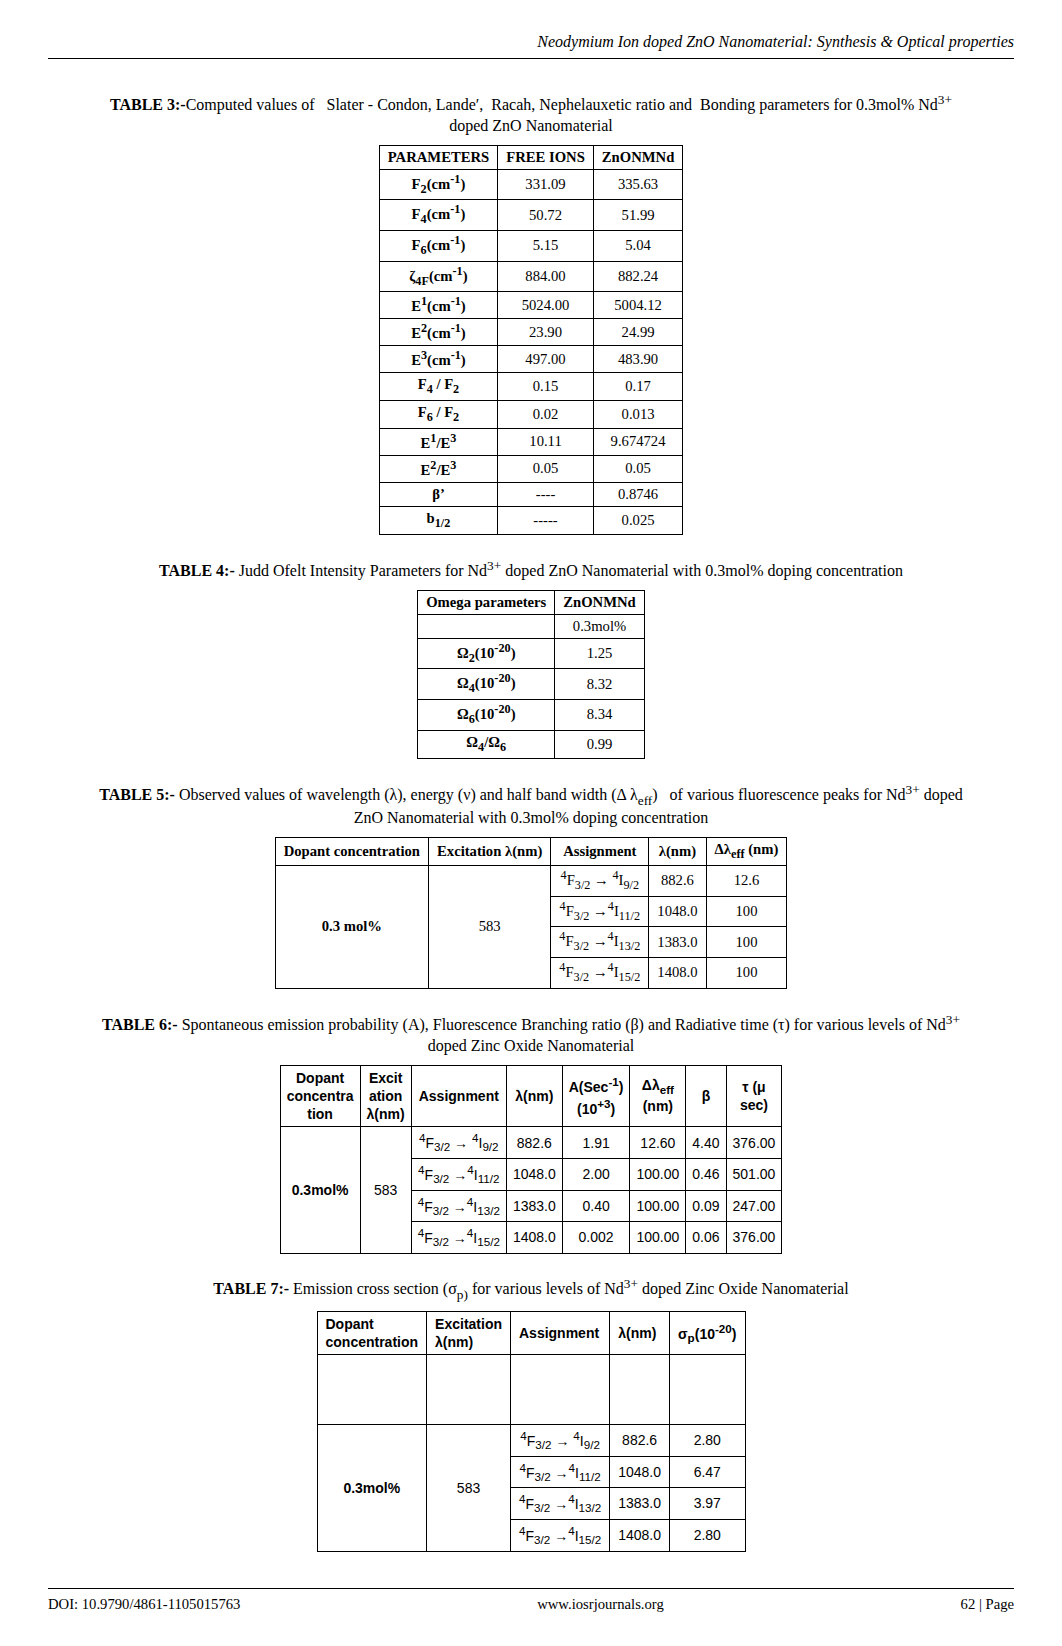Neodymium Ion doped ZnO Nanomaterial: Synthesis & Optical properties
TABLE 3:-Computed values of Slater - Condon, Lande′, Racah, Nephelauxetic ratio and Bonding parameters for 0.3mol% Nd3+ doped ZnO Nanomaterial
| PARAMETERS | FREE IONS | ZnONMNd |
| --- | --- | --- |
| F 2 (cm -1 ) | 331.09 | 335.63 |
| F 4 (cm -1 ) | 50.72 | 51.99 |
| F 6 (cm -1 ) | 5.15 | 5.04 |
| ζ 4F (cm -1 ) | 884.00 | 882.24 |
| E 1 (cm -1 ) | 5024.00 | 5004.12 |
| E 2 (cm -1 ) | 23.90 | 24.99 |
| E 3 (cm -1 ) | 497.00 | 483.90 |
| F 4 / F 2 | 0.15 | 0.17 |
| F 6 / F 2 | 0.02 | 0.013 |
| E 1 /E 3 | 10.11 | 9.674724 |
| E 2 /E 3 | 0.05 | 0.05 |
| β’ | ---- | 0.8746 |
| b 1/2 | ----- | 0.025 |
TABLE 4:- Judd Ofelt Intensity Parameters for Nd3+ doped ZnO Nanomaterial with 0.3mol% doping concentration
| Omega parameters | ZnONMNd |
| --- | --- |
| | 0.3mol% |
| Ω 2 (10 -20 ) | 1.25 |
| Ω 4 (10 -20 ) | 8.32 |
| Ω 6 (10 -20 ) | 8.34 |
| Ω 4 /Ω 6 | 0.99 |
TABLE 5:- Observed values of wavelength (λ), energy (ν) and half band width (Δ λeff) of various fluorescence peaks for Nd3+ doped ZnO Nanomaterial with 0.3mol% doping concentration
| Dopant concentration | Excitation λ(nm) | Assignment | λ(nm) | Δλ eff (nm) |
| --- | --- | --- | --- | --- |
| 0.3 mol% | 583 | 4 F 3/2 → 4 I 9/2 | 882.6 | 12.6 |
| 4 F 3/2 → 4 I 11/2 | 1048.0 | 100 |
| 4 F 3/2 → 4 I 13/2 | 1383.0 | 100 |
| 4 F 3/2 → 4 I 15/2 | 1408.0 | 100 |
TABLE 6:- Spontaneous emission probability (A), Fluorescence Branching ratio (β) and Radiative time (τ) for various levels of Nd3+ doped Zinc Oxide Nanomaterial
| Dopant concentra tion | Excit ation λ(nm) | Assignment | λ(nm) | A(Sec -1 ) (10 +3 ) | Δλ eff (nm) | β | τ (μ sec) |
| --- | --- | --- | --- | --- | --- | --- | --- |
| 0.3mol% | 583 | 4 F 3/2 → 4 I 9/2 | 882.6 | 1.91 | 12.60 | 4.40 | 376.00 |
| 4 F 3/2 → 4 I 11/2 | 1048.0 | 2.00 | 100.00 | 0.46 | 501.00 |
| 4 F 3/2 → 4 I 13/2 | 1383.0 | 0.40 | 100.00 | 0.09 | 247.00 |
| 4 F 3/2 → 4 I 15/2 | 1408.0 | 0.002 | 100.00 | 0.06 | 376.00 |
TABLE 7:- Emission cross section (σp) for various levels of Nd3+ doped Zinc Oxide Nanomaterial
| Dopant concentration | Excitation λ(nm) | Assignment | λ(nm) | σ p (10 -20 ) |
| --- | --- | --- | --- | --- |
| 0.3mol% | 583 | 4 F 3/2 → 4 I 9/2 | 882.6 | 2.80 |
| 4 F 3/2 → 4 I 11/2 | 1048.0 | 6.47 |
| 4 F 3/2 → 4 I 13/2 | 1383.0 | 3.97 |
| 4 F 3/2 → 4 I 15/2 | 1408.0 | 2.80 |
DOI: 10.9790/4861-1105015763 www.iosrjournals.org 62 | Page